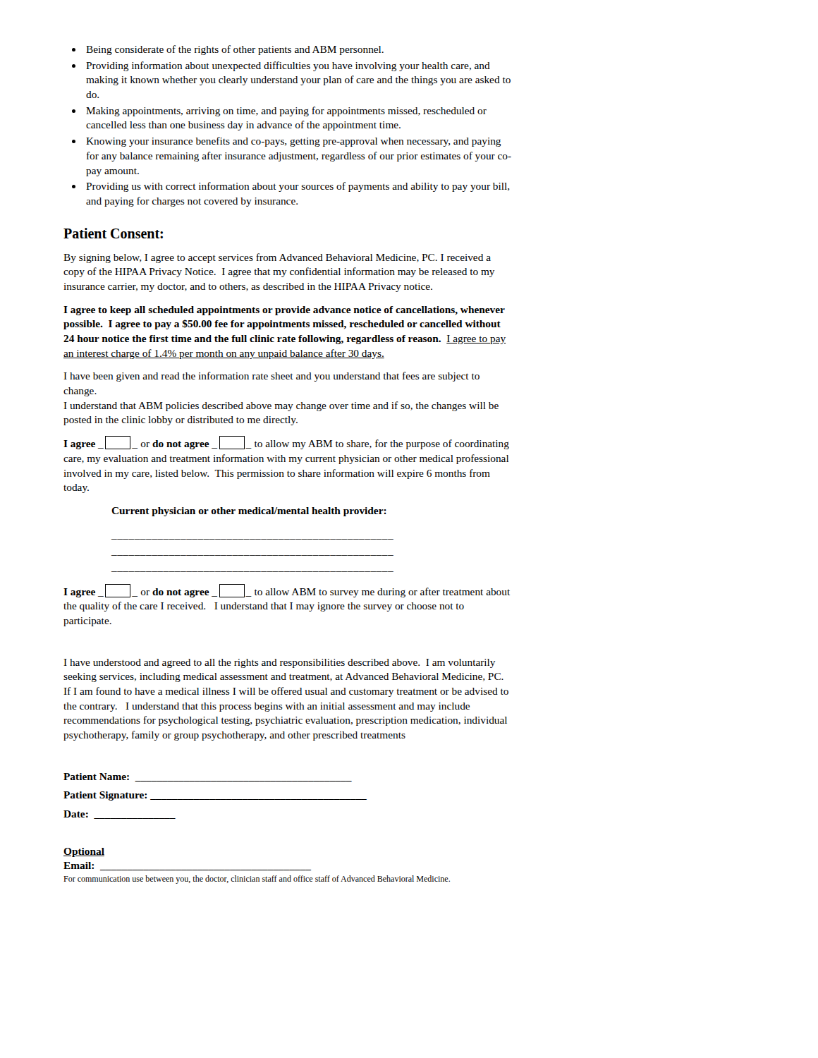Being considerate of the rights of other patients and ABM personnel.
Providing information about unexpected difficulties you have involving your health care, and making it known whether you clearly understand your plan of care and the things you are asked to do.
Making appointments, arriving on time, and paying for appointments missed, rescheduled or cancelled less than one business day in advance of the appointment time.
Knowing your insurance benefits and co-pays, getting pre-approval when necessary, and paying for any balance remaining after insurance adjustment, regardless of our prior estimates of your co-pay amount.
Providing us with correct information about your sources of payments and ability to pay your bill, and paying for charges not covered by insurance.
Patient Consent:
By signing below, I agree to accept services from Advanced Behavioral Medicine, PC. I received a copy of the HIPAA Privacy Notice. I agree that my confidential information may be released to my insurance carrier, my doctor, and to others, as described in the HIPAA Privacy notice.
I agree to keep all scheduled appointments or provide advance notice of cancellations, whenever possible. I agree to pay a $50.00 fee for appointments missed, rescheduled or cancelled without 24 hour notice the first time and the full clinic rate following, regardless of reason. I agree to pay an interest charge of 1.4% per month on any unpaid balance after 30 days.
I have been given and read the information rate sheet and you understand that fees are subject to change.
I understand that ABM policies described above may change over time and if so, the changes will be posted in the clinic lobby or distributed to me directly.
I agree _ _ or do not agree _ _ to allow my ABM to share, for the purpose of coordinating care, my evaluation and treatment information with my current physician or other medical professional involved in my care, listed below. This permission to share information will expire 6 months from today.
Current physician or other medical/mental health provider:
_________________________________________________
_________________________________________________
_________________________________________________
I agree _ _ or do not agree _ _ to allow ABM to survey me during or after treatment about the quality of the care I received. I understand that I may ignore the survey or choose not to participate.
I have understood and agreed to all the rights and responsibilities described above. I am voluntarily seeking services, including medical assessment and treatment, at Advanced Behavioral Medicine, PC. If I am found to have a medical illness I will be offered usual and customary treatment or be advised to the contrary. I understand that this process begins with an initial assessment and may include recommendations for psychological testing, psychiatric evaluation, prescription medication, individual psychotherapy, family or group psychotherapy, and other prescribed treatments
Patient Name: ________________________________________
Patient Signature: ________________________________________
Date: _______________
Optional
Email: _______________________________________
For communication use between you, the doctor, clinician staff and office staff of Advanced Behavioral Medicine.